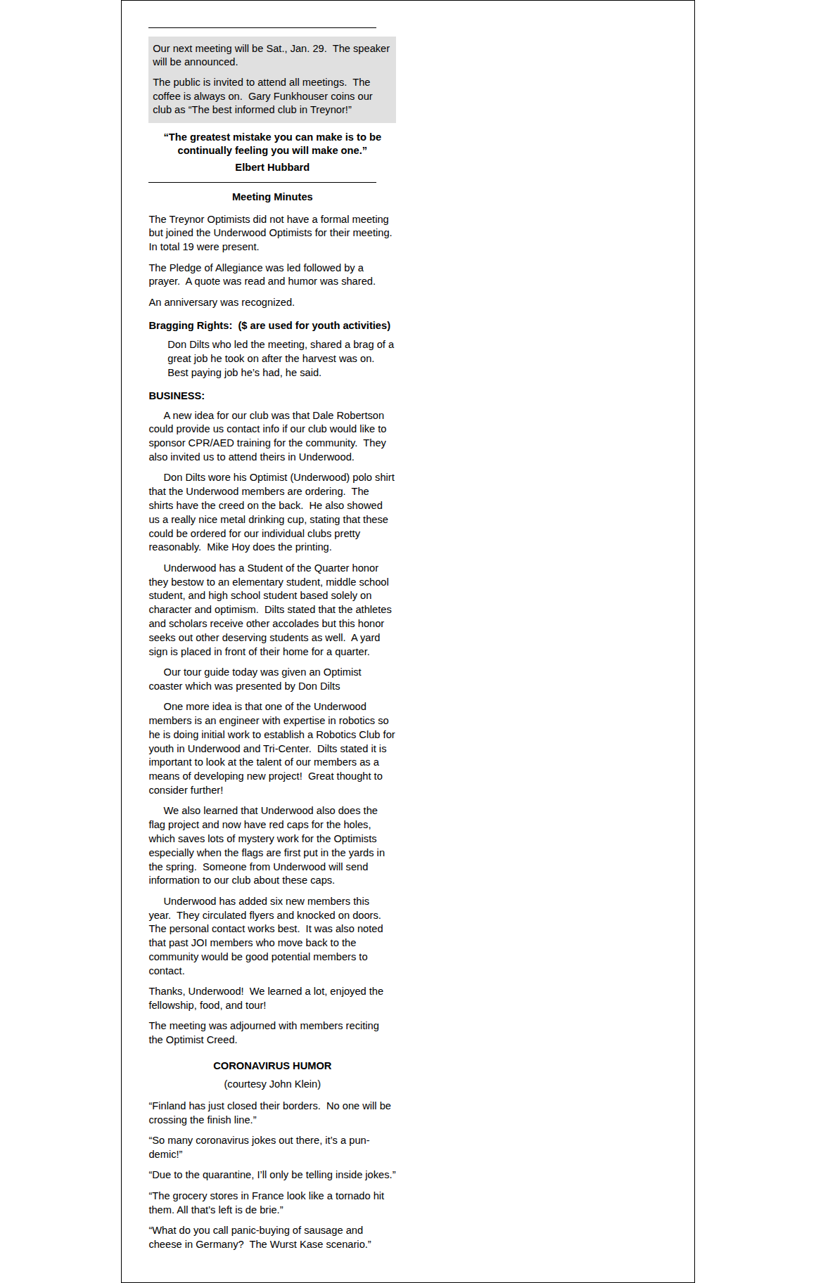Our next meeting will be Sat., Jan. 29. The speaker will be announced.
The public is invited to attend all meetings. The coffee is always on. Gary Funkhouser coins our club as “The best informed club in Treynor!”
“The greatest mistake you can make is to be continually feeling you will make one.”
Elbert Hubbard
Meeting Minutes
The Treynor Optimists did not have a formal meeting but joined the Underwood Optimists for their meeting. In total 19 were present.
The Pledge of Allegiance was led followed by a prayer. A quote was read and humor was shared.
An anniversary was recognized.
Bragging Rights: ($ are used for youth activities)
Don Dilts who led the meeting, shared a brag of a great job he took on after the harvest was on. Best paying job he’s had, he said.
BUSINESS:
A new idea for our club was that Dale Robertson could provide us contact info if our club would like to sponsor CPR/AED training for the community. They also invited us to attend theirs in Underwood.
Don Dilts wore his Optimist (Underwood) polo shirt that the Underwood members are ordering. The shirts have the creed on the back. He also showed us a really nice metal drinking cup, stating that these could be ordered for our individual clubs pretty reasonably. Mike Hoy does the printing.
Underwood has a Student of the Quarter honor they bestow to an elementary student, middle school student, and high school student based solely on character and optimism. Dilts stated that the athletes and scholars receive other accolades but this honor seeks out other deserving students as well. A yard sign is placed in front of their home for a quarter.
Our tour guide today was given an Optimist coaster which was presented by Don Dilts
One more idea is that one of the Underwood members is an engineer with expertise in robotics so he is doing initial work to establish a Robotics Club for youth in Underwood and Tri-Center. Dilts stated it is important to look at the talent of our members as a means of developing new project! Great thought to consider further!
We also learned that Underwood also does the flag project and now have red caps for the holes, which saves lots of mystery work for the Optimists especially when the flags are first put in the yards in the spring. Someone from Underwood will send information to our club about these caps.
Underwood has added six new members this year. They circulated flyers and knocked on doors. The personal contact works best. It was also noted that past JOI members who move back to the community would be good potential members to contact.
Thanks, Underwood! We learned a lot, enjoyed the fellowship, food, and tour!
The meeting was adjourned with members reciting the Optimist Creed.
CORONAVIRUS HUMOR
(courtesy John Klein)
“Finland has just closed their borders. No one will be crossing the finish line.”
“So many coronavirus jokes out there, it’s a pun-demic!”
“Due to the quarantine, I’ll only be telling inside jokes.”
“The grocery stores in France look like a tornado hit them. All that’s left is de brie.”
“What do you call panic-buying of sausage and cheese in Germany? The Wurst Kase scenario.”